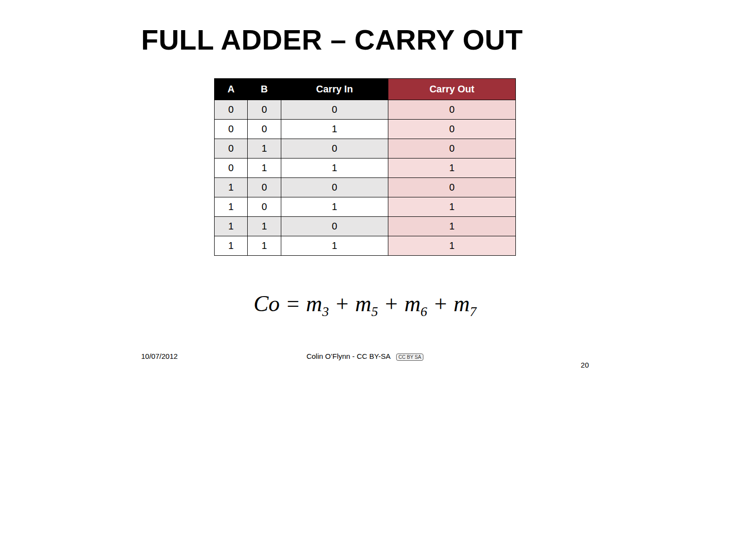Full Adder – Carry Out
| A | B | Carry In | Carry Out |
| --- | --- | --- | --- |
| 0 | 0 | 0 | 0 |
| 0 | 0 | 1 | 0 |
| 0 | 1 | 0 | 0 |
| 0 | 1 | 1 | 1 |
| 1 | 0 | 0 | 0 |
| 1 | 0 | 1 | 1 |
| 1 | 1 | 0 | 1 |
| 1 | 1 | 1 | 1 |
Co = m3 + m5 + m6 + m7
10/07/2012
Colin O’Flynn - CC BY-SA CC BY SA
20